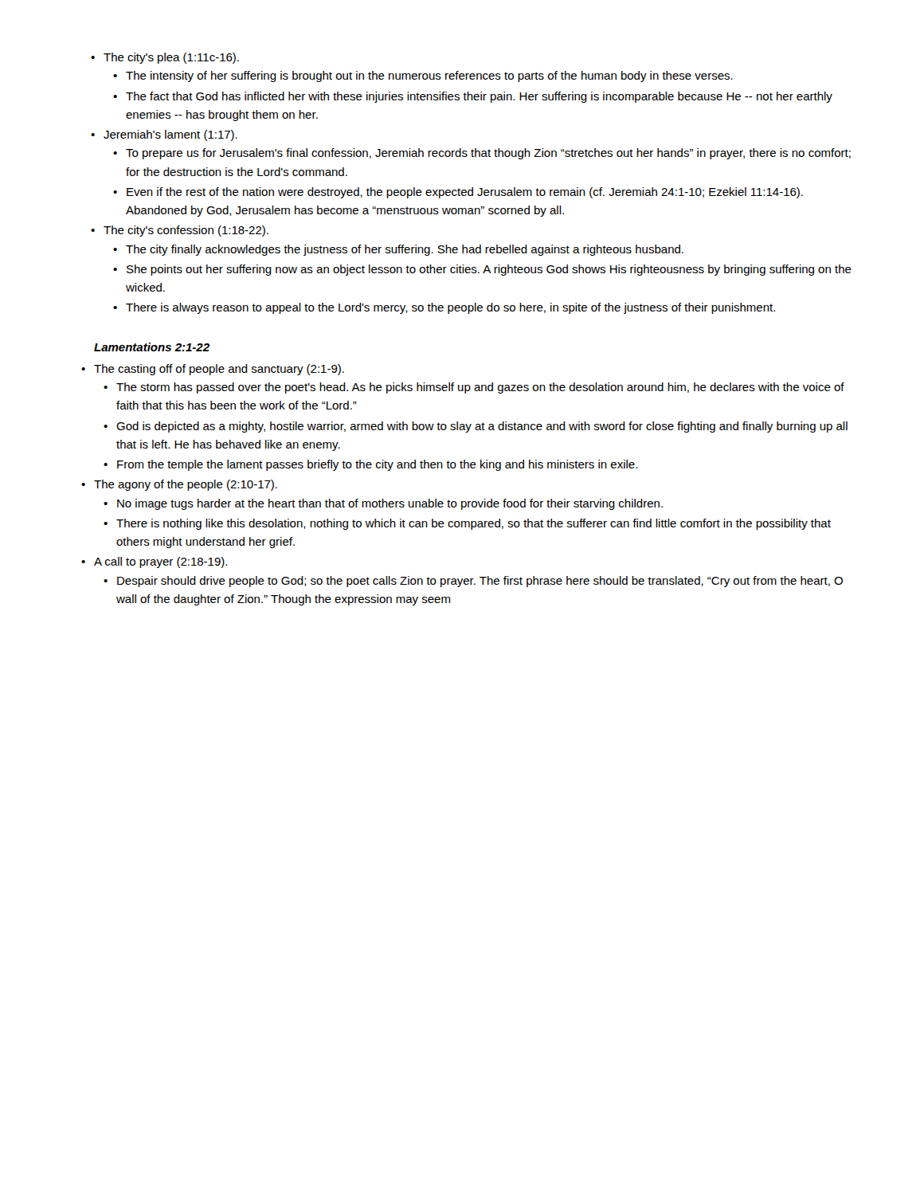The city's plea (1:11c-16).
The intensity of her suffering is brought out in the numerous references to parts of the human body in these verses.
The fact that God has inflicted her with these injuries intensifies their pain. Her suffering is incomparable because He -- not her earthly enemies -- has brought them on her.
Jeremiah's lament (1:17).
To prepare us for Jerusalem's final confession, Jeremiah records that though Zion “stretches out her hands” in prayer, there is no comfort; for the destruction is the Lord's command.
Even if the rest of the nation were destroyed, the people expected Jerusalem to remain (cf. Jeremiah 24:1-10; Ezekiel 11:14-16). Abandoned by God, Jerusalem has become a “menstruous woman” scorned by all.
The city's confession (1:18-22).
The city finally acknowledges the justness of her suffering. She had rebelled against a righteous husband.
She points out her suffering now as an object lesson to other cities. A righteous God shows His righteousness by bringing suffering on the wicked.
There is always reason to appeal to the Lord's mercy, so the people do so here, in spite of the justness of their punishment.
Lamentations 2:1-22
The casting off of people and sanctuary (2:1-9).
The storm has passed over the poet's head. As he picks himself up and gazes on the desolation around him, he declares with the voice of faith that this has been the work of the “Lord.”
God is depicted as a mighty, hostile warrior, armed with bow to slay at a distance and with sword for close fighting and finally burning up all that is left. He has behaved like an enemy.
From the temple the lament passes briefly to the city and then to the king and his ministers in exile.
The agony of the people (2:10-17).
No image tugs harder at the heart than that of mothers unable to provide food for their starving children.
There is nothing like this desolation, nothing to which it can be compared, so that the sufferer can find little comfort in the possibility that others might understand her grief.
A call to prayer (2:18-19).
Despair should drive people to God; so the poet calls Zion to prayer. The first phrase here should be translated, “Cry out from the heart, O wall of the daughter of Zion.” Though the expression may seem